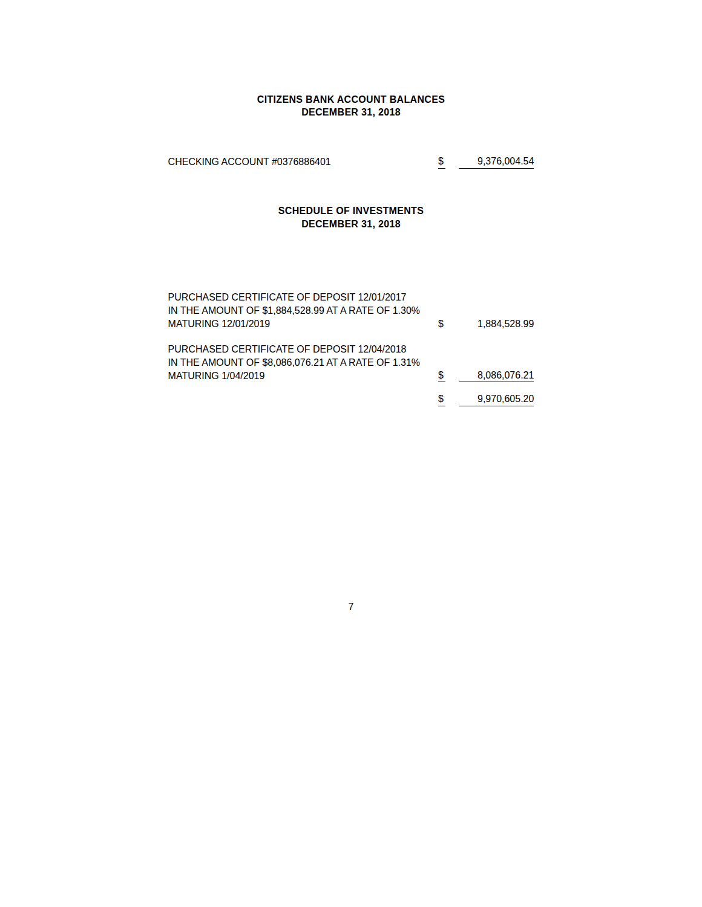CITIZENS BANK ACCOUNT BALANCES
DECEMBER 31, 2018
| CHECKING ACCOUNT #0376886401 | $ | 9,376,004.54 |
SCHEDULE OF INVESTMENTS
DECEMBER 31, 2018
| PURCHASED CERTIFICATE OF DEPOSIT 12/01/2017 IN THE AMOUNT OF $1,884,528.99 AT A RATE OF 1.30% MATURING 12/01/2019 | $ | 1,884,528.99 |
| PURCHASED CERTIFICATE OF DEPOSIT 12/04/2018 IN THE AMOUNT OF $8,086,076.21 AT A RATE OF 1.31% MATURING 1/04/2019 | $ | 8,086,076.21 |
| | $ | 9,970,605.20 |
7